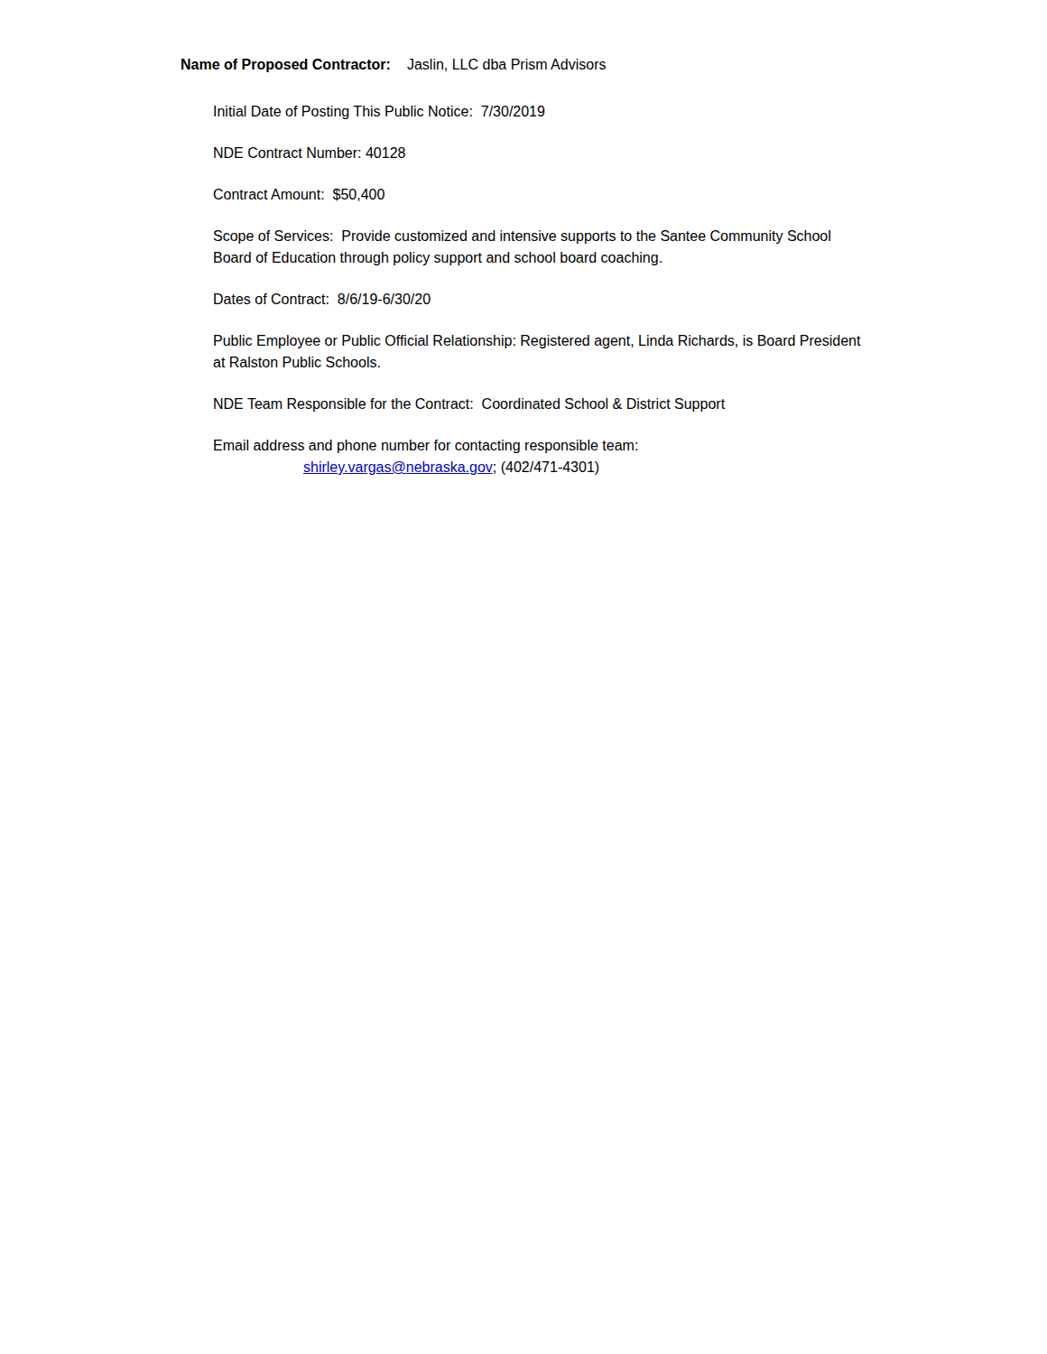Name of Proposed Contractor:Jaslin, LLC dba Prism Advisors
Initial Date of Posting This Public Notice: 7/30/2019
NDE Contract Number: 40128
Contract Amount: $50,400
Scope of Services: Provide customized and intensive supports to the Santee Community School Board of Education through policy support and school board coaching.
Dates of Contract: 8/6/19-6/30/20
Public Employee or Public Official Relationship: Registered agent, Linda Richards, is Board President at Ralston Public Schools.
NDE Team Responsible for the Contract: Coordinated School & District Support
Email address and phone number for contacting responsible team: shirley.vargas@nebraska.gov; (402/471-4301)